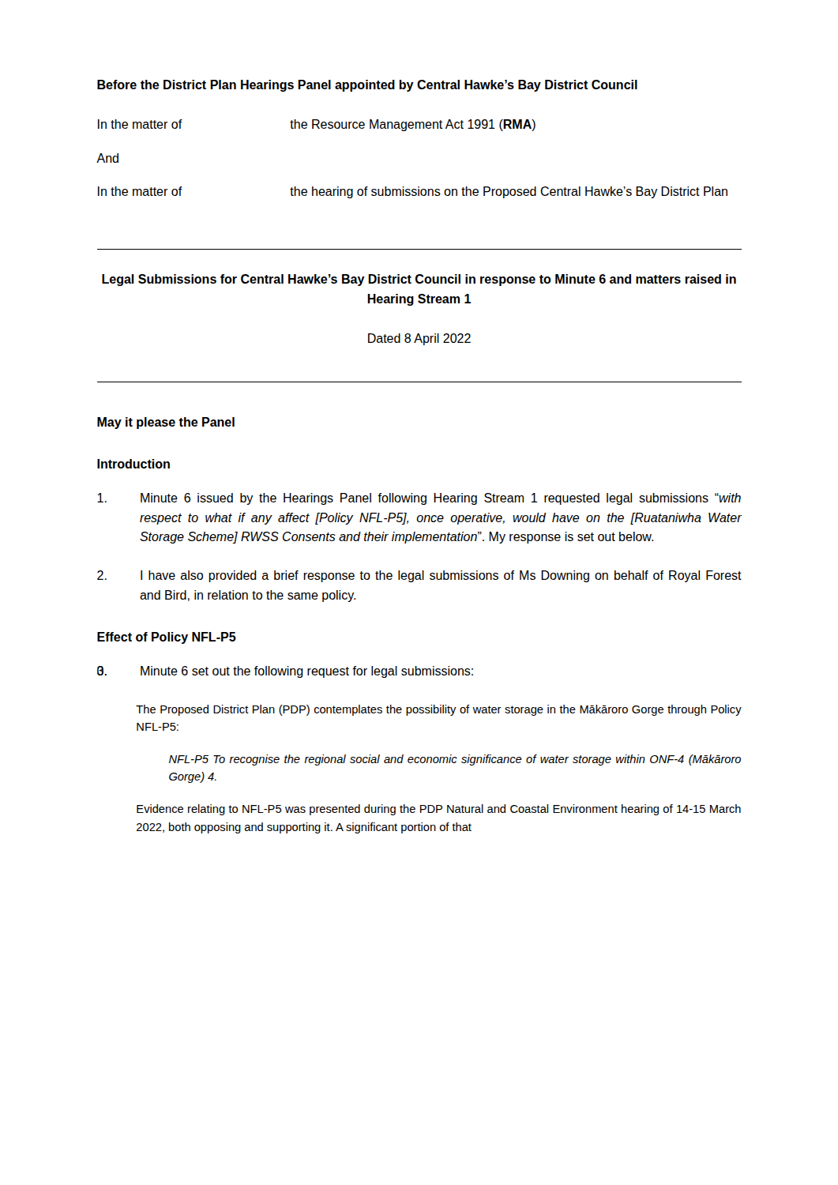Before the District Plan Hearings Panel appointed by Central Hawke’s Bay District Council
| In the matter of | the Resource Management Act 1991 ( RMA ) |
| And | |
| In the matter of | the hearing of submissions on the Proposed Central Hawke’s Bay District Plan |
Legal Submissions for Central Hawke’s Bay District Council in response to Minute 6 and matters raised in Hearing Stream 1
Dated 8 April 2022
May it please the Panel
Introduction
Minute 6 issued by the Hearings Panel following Hearing Stream 1 requested legal submissions “with respect to what if any affect [Policy NFL-P5], once operative, would have on the [Ruataniwha Water Storage Scheme] RWSS Consents and their implementation”. My response is set out below.
I have also provided a brief response to the legal submissions of Ms Downing on behalf of Royal Forest and Bird, in relation to the same policy.
Effect of Policy NFL-P5
3. Minute 6 set out the following request for legal submissions:
The Proposed District Plan (PDP) contemplates the possibility of water storage in the Mākāroro Gorge through Policy NFL-P5:
NFL-P5 To recognise the regional social and economic significance of water storage within ONF-4 (Mākāroro Gorge) 4.
Evidence relating to NFL-P5 was presented during the PDP Natural and Coastal Environment hearing of 14-15 March 2022, both opposing and supporting it. A significant portion of that